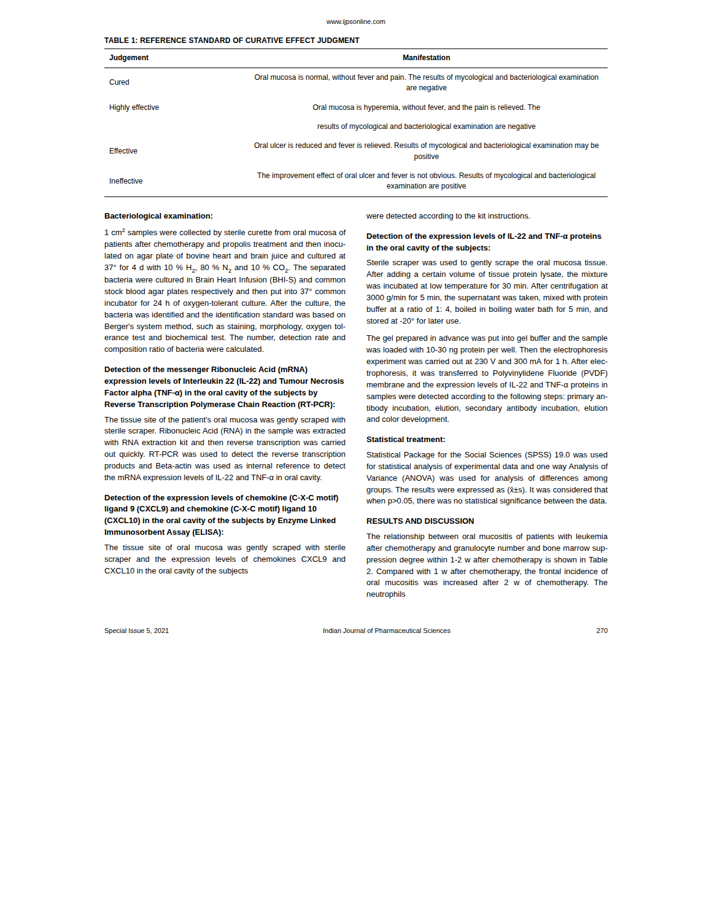www.ijpsonline.com
TABLE 1: REFERENCE STANDARD OF CURATIVE EFFECT JUDGMENT
| Judgement | Manifestation |
| --- | --- |
| Cured | Oral mucosa is normal, without fever and pain. The results of mycological and bacteriological examination are negative |
| Highly effective | Oral mucosa is hyperemia, without fever, and the pain is relieved. The |
| | results of mycological and bacteriological examination are negative |
| Effective | Oral ulcer is reduced and fever is relieved. Results of mycological and bacteriological examination may be positive |
| Ineffective | The improvement effect of oral ulcer and fever is not obvious. Results of mycological and bacteriological examination are positive |
Bacteriological examination:
1 cm2 samples were collected by sterile curette from oral mucosa of patients after chemotherapy and propolis treatment and then inoculated on agar plate of bovine heart and brain juice and cultured at 37° for 4 d with 10 % H2, 80 % N2 and 10 % CO2. The separated bacteria were cultured in Brain Heart Infusion (BHI-S) and common stock blood agar plates respectively and then put into 37° common incubator for 24 h of oxygen-tolerant culture. After the culture, the bacteria was identified and the identification standard was based on Berger's system method, such as staining, morphology, oxygen tolerance test and biochemical test. The number, detection rate and composition ratio of bacteria were calculated.
Detection of the messenger Ribonucleic Acid (mRNA) expression levels of Interleukin 22 (IL-22) and Tumour Necrosis Factor alpha (TNF-α) in the oral cavity of the subjects by Reverse Transcription Polymerase Chain Reaction (RT-PCR):
The tissue site of the patient's oral mucosa was gently scraped with sterile scraper. Ribonucleic Acid (RNA) in the sample was extracted with RNA extraction kit and then reverse transcription was carried out quickly. RT-PCR was used to detect the reverse transcription products and Beta-actin was used as internal reference to detect the mRNA expression levels of IL-22 and TNF-α in oral cavity.
Detection of the expression levels of chemokine (C-X-C motif) ligand 9 (CXCL9) and chemokine (C-X-C motif) ligand 10 (CXCL10) in the oral cavity of the subjects by Enzyme Linked Immunosorbent Assay (ELISA):
The tissue site of oral mucosa was gently scraped with sterile scraper and the expression levels of chemokines CXCL9 and CXCL10 in the oral cavity of the subjects
were detected according to the kit instructions.
Detection of the expression levels of IL-22 and TNF-α proteins in the oral cavity of the subjects:
Sterile scraper was used to gently scrape the oral mucosa tissue. After adding a certain volume of tissue protein lysate, the mixture was incubated at low temperature for 30 min. After centrifugation at 3000 g/min for 5 min, the supernatant was taken, mixed with protein buffer at a ratio of 1: 4, boiled in boiling water bath for 5 min, and stored at -20° for later use.
The gel prepared in advance was put into gel buffer and the sample was loaded with 10-30 ng protein per well. Then the electrophoresis experiment was carried out at 230 V and 300 mA for 1 h. After electrophoresis, it was transferred to Polyvinylidene Fluoride (PVDF) membrane and the expression levels of IL-22 and TNF-α proteins in samples were detected according to the following steps: primary antibody incubation, elution, secondary antibody incubation, elution and color development.
Statistical treatment:
Statistical Package for the Social Sciences (SPSS) 19.0 was used for statistical analysis of experimental data and one way Analysis of Variance (ANOVA) was used for analysis of differences among groups. The results were expressed as (x̄±s). It was considered that when p>0.05, there was no statistical significance between the data.
RESULTS AND DISCUSSION
The relationship between oral mucositis of patients with leukemia after chemotherapy and granulocyte number and bone marrow suppression degree within 1-2 w after chemotherapy is shown in Table 2. Compared with 1 w after chemotherapy, the frontal incidence of oral mucositis was increased after 2 w of chemotherapy. The neutrophils
Special Issue 5, 2021
Indian Journal of Pharmaceutical Sciences
270